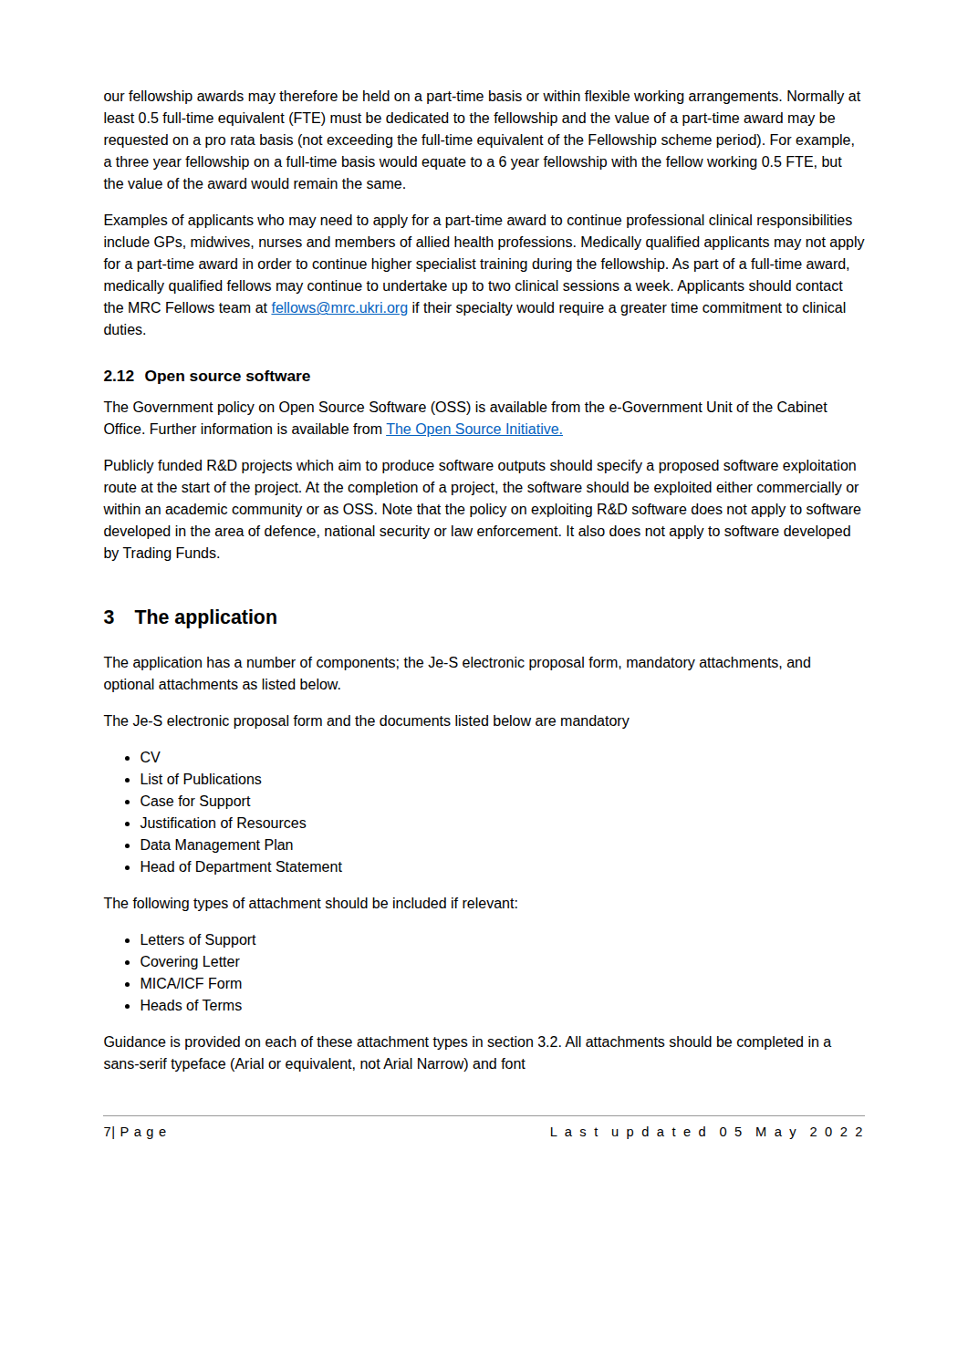our fellowship awards may therefore be held on a part-time basis or within flexible working arrangements. Normally at least 0.5 full-time equivalent (FTE) must be dedicated to the fellowship and the value of a part-time award may be requested on a pro rata basis (not exceeding the full-time equivalent of the Fellowship scheme period). For example, a three year fellowship on a full-time basis would equate to a 6 year fellowship with the fellow working 0.5 FTE, but the value of the award would remain the same.
Examples of applicants who may need to apply for a part-time award to continue professional clinical responsibilities include GPs, midwives, nurses and members of allied health professions. Medically qualified applicants may not apply for a part-time award in order to continue higher specialist training during the fellowship. As part of a full-time award, medically qualified fellows may continue to undertake up to two clinical sessions a week. Applicants should contact the MRC Fellows team at fellows@mrc.ukri.org if their specialty would require a greater time commitment to clinical duties.
2.12 Open source software
The Government policy on Open Source Software (OSS) is available from the e-Government Unit of the Cabinet Office. Further information is available from The Open Source Initiative.
Publicly funded R&D projects which aim to produce software outputs should specify a proposed software exploitation route at the start of the project. At the completion of a project, the software should be exploited either commercially or within an academic community or as OSS. Note that the policy on exploiting R&D software does not apply to software developed in the area of defence, national security or law enforcement. It also does not apply to software developed by Trading Funds.
3 The application
The application has a number of components; the Je-S electronic proposal form, mandatory attachments, and optional attachments as listed below.
The Je-S electronic proposal form and the documents listed below are mandatory
CV
List of Publications
Case for Support
Justification of Resources
Data Management Plan
Head of Department Statement
The following types of attachment should be included if relevant:
Letters of Support
Covering Letter
MICA/ICF Form
Heads of Terms
Guidance is provided on each of these attachment types in section 3.2. All attachments should be completed in a sans-serif typeface (Arial or equivalent, not Arial Narrow) and font
7| P a g e L a s t u p d a t e d 0 5 M a y 2 0 2 2